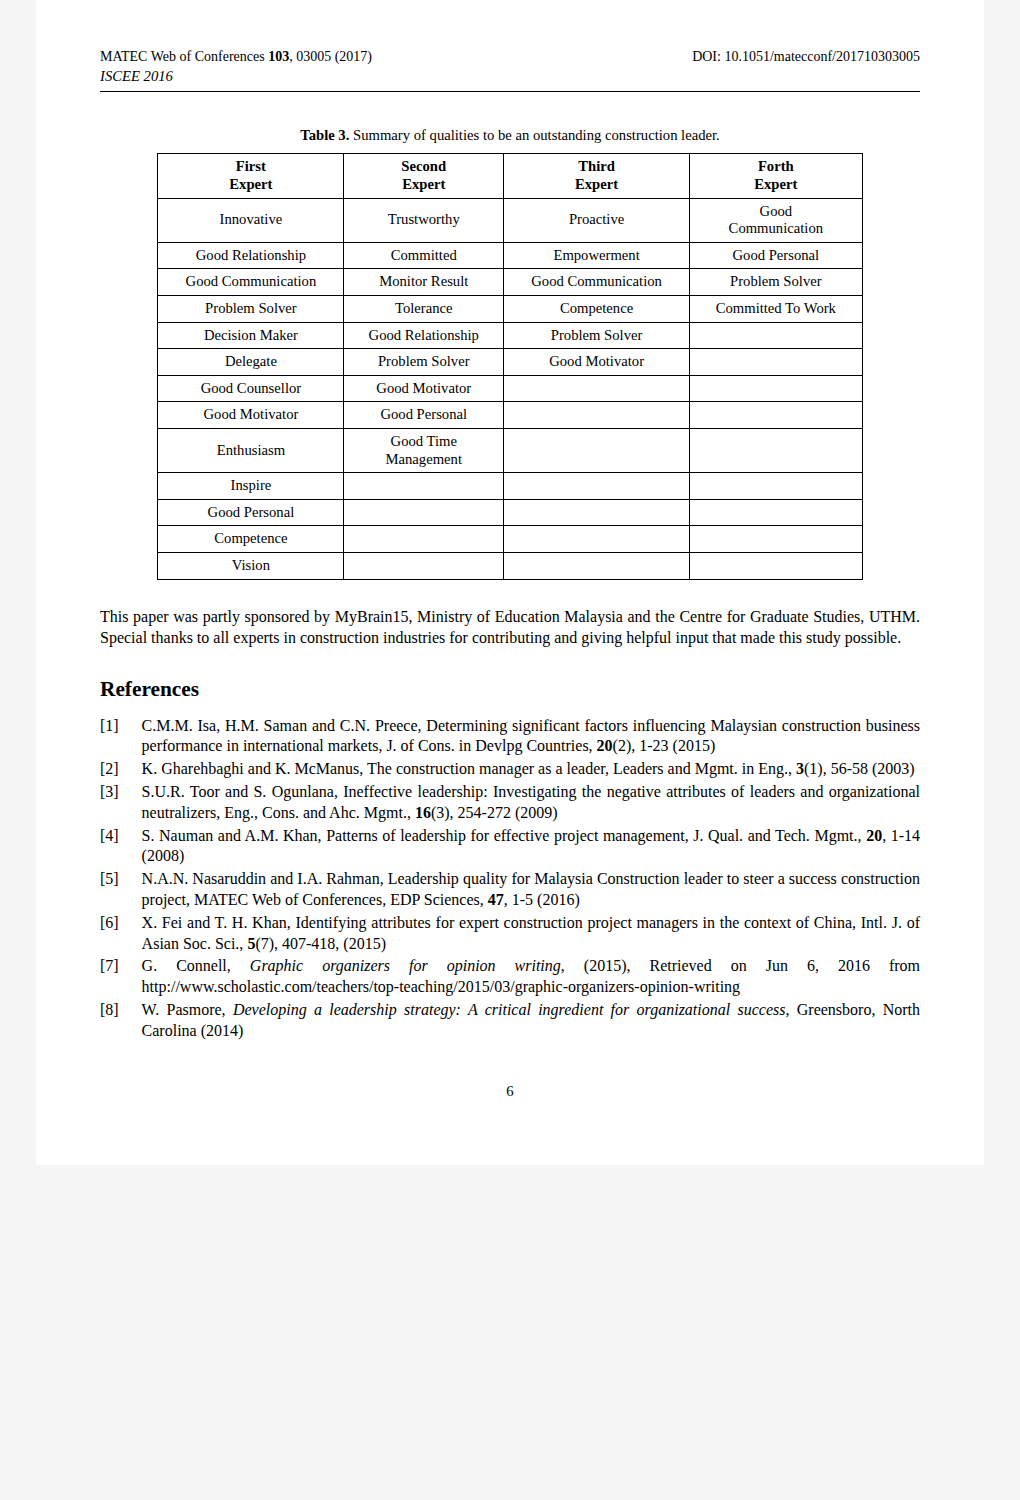MATEC Web of Conferences 103, 03005 (2017)
DOI: 10.1051/matecconf/201710303005
ISCEE 2016
Table 3. Summary of qualities to be an outstanding construction leader.
| First Expert | Second Expert | Third Expert | Forth Expert |
| --- | --- | --- | --- |
| Innovative | Trustworthy | Proactive | Good Communication |
| Good Relationship | Committed | Empowerment | Good Personal |
| Good Communication | Monitor Result | Good Communication | Problem Solver |
| Problem Solver | Tolerance | Competence | Committed To Work |
| Decision Maker | Good Relationship | Problem Solver | |
| Delegate | Problem Solver | Good Motivator | |
| Good Counsellor | Good Motivator | | |
| Good Motivator | Good Personal | | |
| Enthusiasm | Good Time Management | | |
| Inspire | | | |
| Good Personal | | | |
| Competence | | | |
| Vision | | | |
This paper was partly sponsored by MyBrain15, Ministry of Education Malaysia and the Centre for Graduate Studies, UTHM. Special thanks to all experts in construction industries for contributing and giving helpful input that made this study possible.
References
[1] C.M.M. Isa, H.M. Saman and C.N. Preece, Determining significant factors influencing Malaysian construction business performance in international markets, J. of Cons. in Devlpg Countries, 20(2), 1-23 (2015)
[2] K. Gharehbaghi and K. McManus, The construction manager as a leader, Leaders and Mgmt. in Eng., 3(1), 56-58 (2003)
[3] S.U.R. Toor and S. Ogunlana, Ineffective leadership: Investigating the negative attributes of leaders and organizational neutralizers, Eng., Cons. and Ahc. Mgmt., 16(3), 254-272 (2009)
[4] S. Nauman and A.M. Khan, Patterns of leadership for effective project management, J. Qual. and Tech. Mgmt., 20, 1-14 (2008)
[5] N.A.N. Nasaruddin and I.A. Rahman, Leadership quality for Malaysia Construction leader to steer a success construction project, MATEC Web of Conferences, EDP Sciences, 47, 1-5 (2016)
[6] X. Fei and T. H. Khan, Identifying attributes for expert construction project managers in the context of China, Intl. J. of Asian Soc. Sci., 5(7), 407-418, (2015)
[7] G. Connell, Graphic organizers for opinion writing, (2015), Retrieved on Jun 6, 2016 from http://www.scholastic.com/teachers/top-teaching/2015/03/graphic-organizers-opinion-writing
[8] W. Pasmore, Developing a leadership strategy: A critical ingredient for organizational success, Greensboro, North Carolina (2014)
6